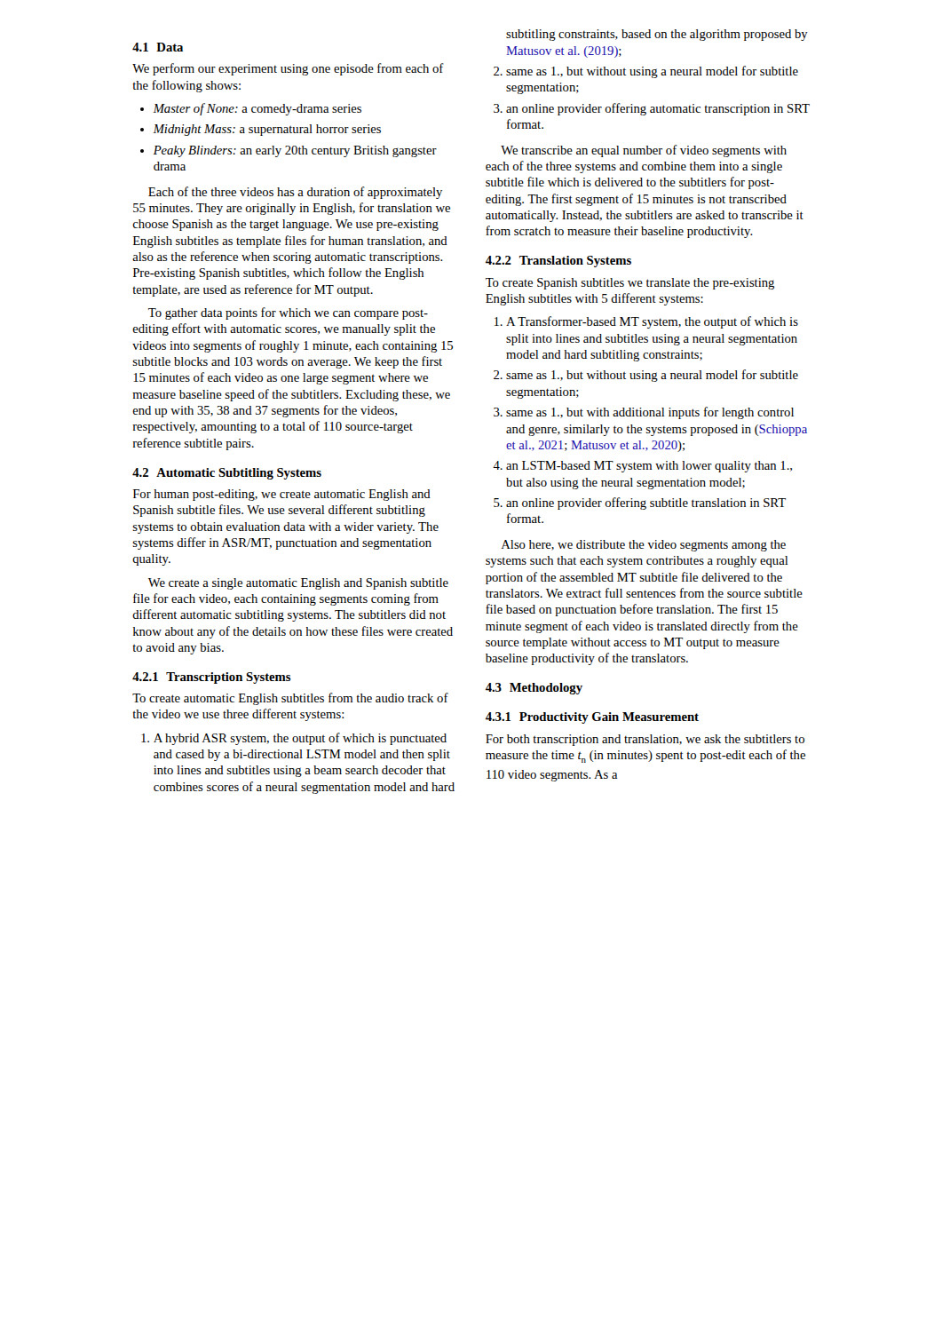4.1 Data
We perform our experiment using one episode from each of the following shows:
Master of None: a comedy-drama series
Midnight Mass: a supernatural horror series
Peaky Blinders: an early 20th century British gangster drama
Each of the three videos has a duration of approximately 55 minutes. They are originally in English, for translation we choose Spanish as the target language. We use pre-existing English subtitles as template files for human translation, and also as the reference when scoring automatic transcriptions. Pre-existing Spanish subtitles, which follow the English template, are used as reference for MT output.
To gather data points for which we can compare post-editing effort with automatic scores, we manually split the videos into segments of roughly 1 minute, each containing 15 subtitle blocks and 103 words on average. We keep the first 15 minutes of each video as one large segment where we measure baseline speed of the subtitlers. Excluding these, we end up with 35, 38 and 37 segments for the videos, respectively, amounting to a total of 110 source-target reference subtitle pairs.
4.2 Automatic Subtitling Systems
For human post-editing, we create automatic English and Spanish subtitle files. We use several different subtitling systems to obtain evaluation data with a wider variety. The systems differ in ASR/MT, punctuation and segmentation quality.
We create a single automatic English and Spanish subtitle file for each video, each containing segments coming from different automatic subtitling systems. The subtitlers did not know about any of the details on how these files were created to avoid any bias.
4.2.1 Transcription Systems
To create automatic English subtitles from the audio track of the video we use three different systems:
A hybrid ASR system, the output of which is punctuated and cased by a bi-directional LSTM model and then split into lines and subtitles using a beam search decoder that combines scores of a neural segmentation model and hard subtitling constraints, based on the algorithm proposed by Matusov et al. (2019);
same as 1., but without using a neural model for subtitle segmentation;
an online provider offering automatic transcription in SRT format.
We transcribe an equal number of video segments with each of the three systems and combine them into a single subtitle file which is delivered to the subtitlers for post-editing. The first segment of 15 minutes is not transcribed automatically. Instead, the subtitlers are asked to transcribe it from scratch to measure their baseline productivity.
4.2.2 Translation Systems
To create Spanish subtitles we translate the pre-existing English subtitles with 5 different systems:
A Transformer-based MT system, the output of which is split into lines and subtitles using a neural segmentation model and hard subtitling constraints;
same as 1., but without using a neural model for subtitle segmentation;
same as 1., but with additional inputs for length control and genre, similarly to the systems proposed in (Schioppa et al., 2021; Matusov et al., 2020);
an LSTM-based MT system with lower quality than 1., but also using the neural segmentation model;
an online provider offering subtitle translation in SRT format.
Also here, we distribute the video segments among the systems such that each system contributes a roughly equal portion of the assembled MT subtitle file delivered to the translators. We extract full sentences from the source subtitle file based on punctuation before translation. The first 15 minute segment of each video is translated directly from the source template without access to MT output to measure baseline productivity of the translators.
4.3 Methodology
4.3.1 Productivity Gain Measurement
For both transcription and translation, we ask the subtitlers to measure the time tn (in minutes) spent to post-edit each of the 110 video segments. As a